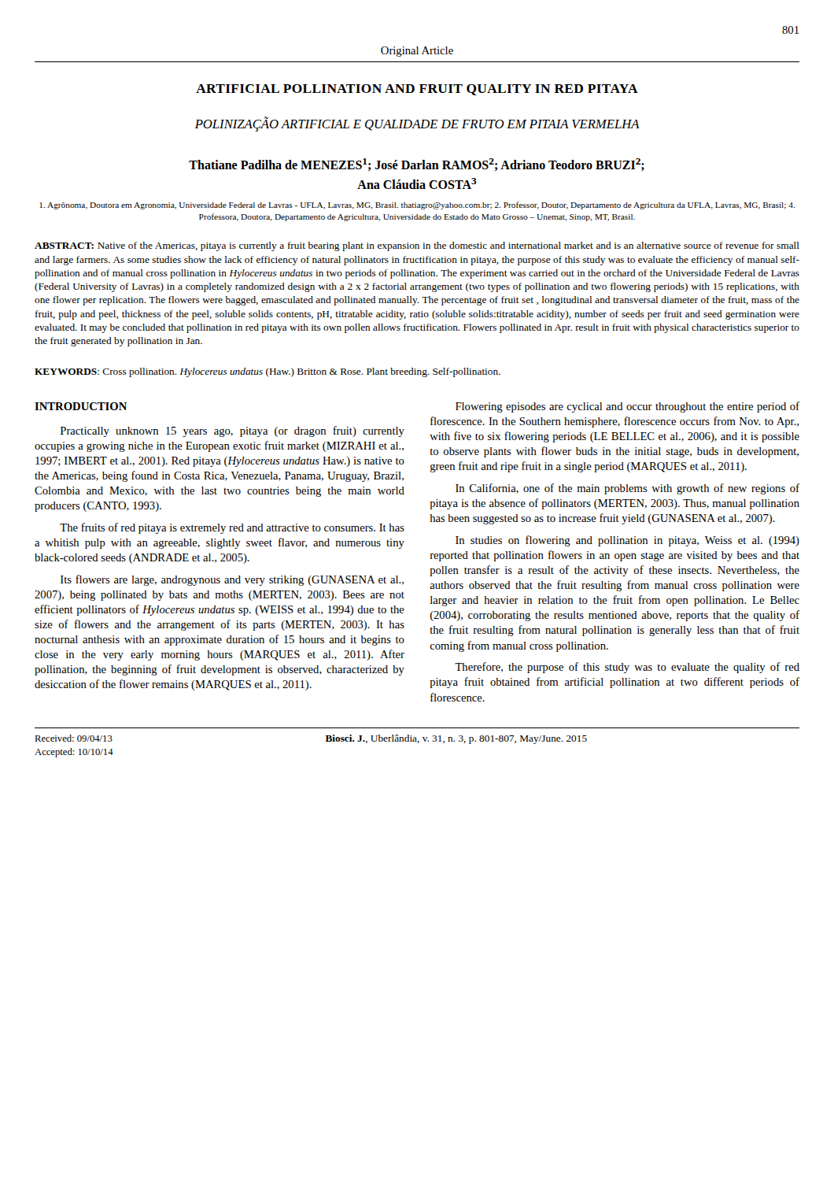801
Original Article
ARTIFICIAL POLLINATION AND FRUIT QUALITY IN RED PITAYA
POLINIZAÇÃO ARTIFICIAL E QUALIDADE DE FRUTO EM PITAIA VERMELHA
Thatiane Padilha de MENEZES1; José Darlan RAMOS2; Adriano Teodoro BRUZI2;
Ana Cláudia COSTA3
1. Agrônoma, Doutora em Agronomia, Universidade Federal de Lavras - UFLA, Lavras, MG, Brasil. thatiagro@yahoo.com.br; 2. Professor, Doutor, Departamento de Agricultura da UFLA, Lavras, MG, Brasil; 4. Professora, Doutora, Departamento de Agricultura, Universidade do Estado do Mato Grosso – Unemat, Sinop, MT, Brasil.
ABSTRACT: Native of the Americas, pitaya is currently a fruit bearing plant in expansion in the domestic and international market and is an alternative source of revenue for small and large farmers. As some studies show the lack of efficiency of natural pollinators in fructification in pitaya, the purpose of this study was to evaluate the efficiency of manual self-pollination and of manual cross pollination in Hylocereus undatus in two periods of pollination. The experiment was carried out in the orchard of the Universidade Federal de Lavras (Federal University of Lavras) in a completely randomized design with a 2 x 2 factorial arrangement (two types of pollination and two flowering periods) with 15 replications, with one flower per replication. The flowers were bagged, emasculated and pollinated manually. The percentage of fruit set , longitudinal and transversal diameter of the fruit, mass of the fruit, pulp and peel, thickness of the peel, soluble solids contents, pH, titratable acidity, ratio (soluble solids:titratable acidity), number of seeds per fruit and seed germination were evaluated. It may be concluded that pollination in red pitaya with its own pollen allows fructification. Flowers pollinated in Apr. result in fruit with physical characteristics superior to the fruit generated by pollination in Jan.
KEYWORDS: Cross pollination. Hylocereus undatus (Haw.) Britton & Rose. Plant breeding. Self-pollination.
Introduction
Practically unknown 15 years ago, pitaya (or dragon fruit) currently occupies a growing niche in the European exotic fruit market (MIZRAHI et al., 1997; IMBERT et al., 2001). Red pitaya (Hylocereus undatus Haw.) is native to the Americas, being found in Costa Rica, Venezuela, Panama, Uruguay, Brazil, Colombia and Mexico, with the last two countries being the main world producers (CANTO, 1993).
The fruits of red pitaya is extremely red and attractive to consumers. It has a whitish pulp with an agreeable, slightly sweet flavor, and numerous tiny black-colored seeds (ANDRADE et al., 2005).
Its flowers are large, androgynous and very striking (GUNASENA et al., 2007), being pollinated by bats and moths (MERTEN, 2003). Bees are not efficient pollinators of Hylocereus undatus sp. (WEISS et al., 1994) due to the size of flowers and the arrangement of its parts (MERTEN, 2003). It has nocturnal anthesis with an approximate duration of 15 hours and it begins to close in the very early morning hours (MARQUES et al., 2011). After pollination, the beginning of fruit development is observed, characterized by desiccation of the flower remains (MARQUES et al., 2011).
Flowering episodes are cyclical and occur throughout the entire period of florescence. In the Southern hemisphere, florescence occurs from Nov. to Apr., with five to six flowering periods (LE BELLEC et al., 2006), and it is possible to observe plants with flower buds in the initial stage, buds in development, green fruit and ripe fruit in a single period (MARQUES et al., 2011).
In California, one of the main problems with growth of new regions of pitaya is the absence of pollinators (MERTEN, 2003). Thus, manual pollination has been suggested so as to increase fruit yield (GUNASENA et al., 2007).
In studies on flowering and pollination in pitaya, Weiss et al. (1994) reported that pollination flowers in an open stage are visited by bees and that pollen transfer is a result of the activity of these insects. Nevertheless, the authors observed that the fruit resulting from manual cross pollination were larger and heavier in relation to the fruit from open pollination. Le Bellec (2004), corroborating the results mentioned above, reports that the quality of the fruit resulting from natural pollination is generally less than that of fruit coming from manual cross pollination.
Therefore, the purpose of this study was to evaluate the quality of red pitaya fruit obtained from artificial pollination at two different periods of florescence.
Received: 09/04/13
Accepted: 10/10/14
Biosci. J., Uberlândia, v. 31, n. 3, p. 801-807, May/June. 2015